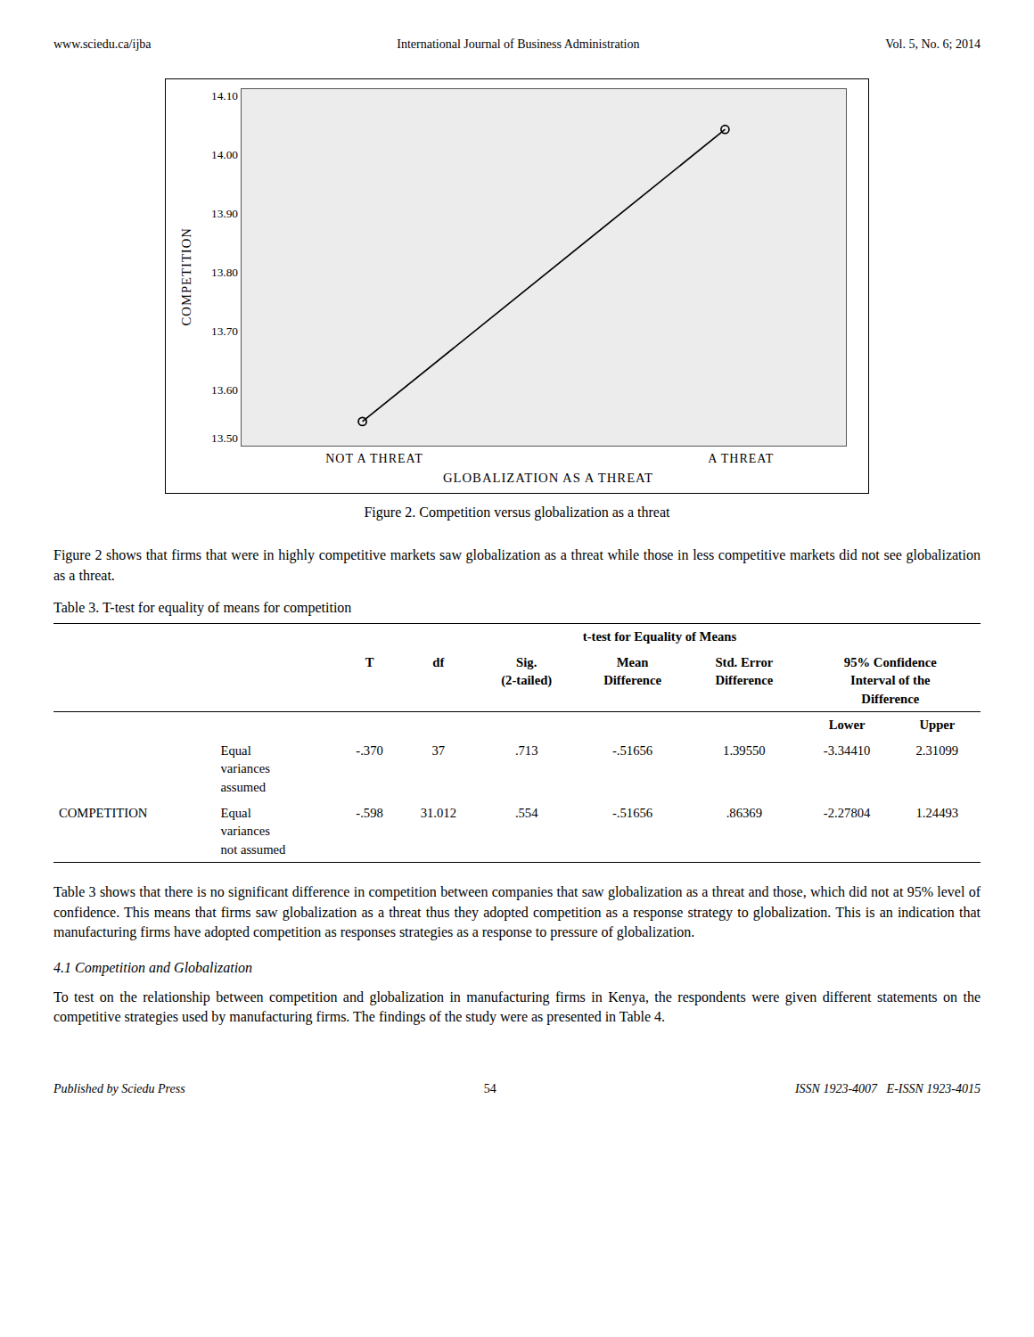www.sciedu.ca/ijba
International Journal of Business Administration
Vol. 5, No. 6; 2014
COMPETITION
14.10 14.00 13.90 13.80 13.70 13.60 13.50
NOT A THREAT A THREAT
GLOBALIZATION AS A THREAT
Figure 2. Competition versus globalization as a threat
Figure 2 shows that firms that were in highly competitive markets saw globalization as a threat while those in less competitive markets did not see globalization as a threat.
Table 3. T-test for equality of means for competition
| | | t-test for Equality of Means |
| | | T | df | Sig. (2-tailed) | Mean Difference | Std. Error Difference | 95% Confidence Interval of the Difference |
| | | | | | | | Lower | Upper |
| | Equal variances assumed | -.370 | 37 | .713 | -.51656 | 1.39550 | -3.34410 | 2.31099 |
| COMPETITION | Equal variances not assumed | -.598 | 31.012 | .554 | -.51656 | .86369 | -2.27804 | 1.24493 |
Table 3 shows that there is no significant difference in competition between companies that saw globalization as a threat and those, which did not at 95% level of confidence. This means that firms saw globalization as a threat thus they adopted competition as a response strategy to globalization. This is an indication that manufacturing firms have adopted competition as responses strategies as a response to pressure of globalization.
4.1 Competition and Globalization
To test on the relationship between competition and globalization in manufacturing firms in Kenya, the respondents were given different statements on the competitive strategies used by manufacturing firms. The findings of the study were as presented in Table 4.
Published by Sciedu Press
54
ISSN 1923-4007 E-ISSN 1923-4015